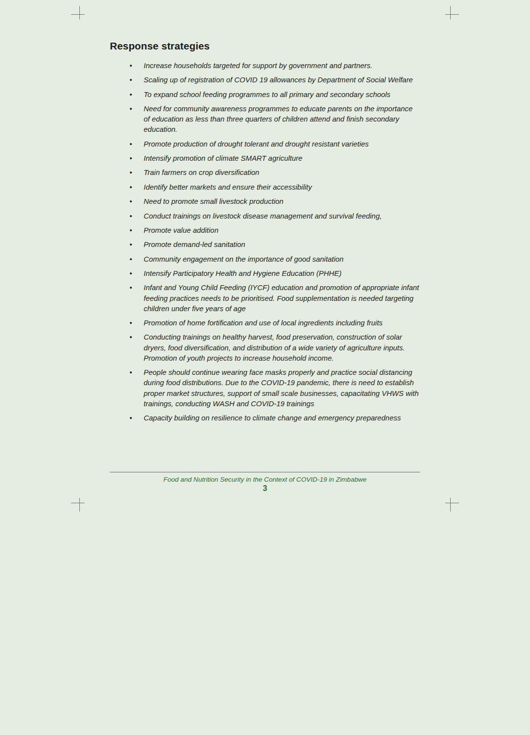Response strategies
Increase households targeted for support by government and partners.
Scaling up of registration of COVID 19 allowances by Department of Social Welfare
To expand school feeding programmes to all primary and secondary schools
Need for community awareness programmes to educate parents on the importance of education as less than three quarters of children attend and finish secondary education.
Promote production of drought tolerant and drought resistant varieties
Intensify promotion of climate SMART agriculture
Train farmers on crop diversification
Identify better markets and ensure their accessibility
Need to promote small livestock production
Conduct trainings on livestock disease management and survival feeding,
Promote value addition
Promote demand-led sanitation
Community engagement on the importance of good sanitation
Intensify Participatory Health and Hygiene Education (PHHE)
Infant and Young Child Feeding (IYCF) education and promotion of appropriate infant feeding practices needs to be prioritised. Food supplementation is needed targeting children under five years of age
Promotion of home fortification and use of local ingredients including fruits
Conducting trainings on healthy harvest, food preservation, construction of solar dryers, food diversification, and distribution of a wide variety of agriculture inputs. Promotion of youth projects to increase household income.
People should continue wearing face masks properly and practice social distancing during food distributions. Due to the COVID-19 pandemic, there is need to establish proper market structures, support of small scale businesses, capacitating VHWS with trainings, conducting WASH and COVID-19 trainings
Capacity building on resilience to climate change and emergency preparedness
Food and Nutrition Security in the Context of COVID-19 in Zimbabwe
3